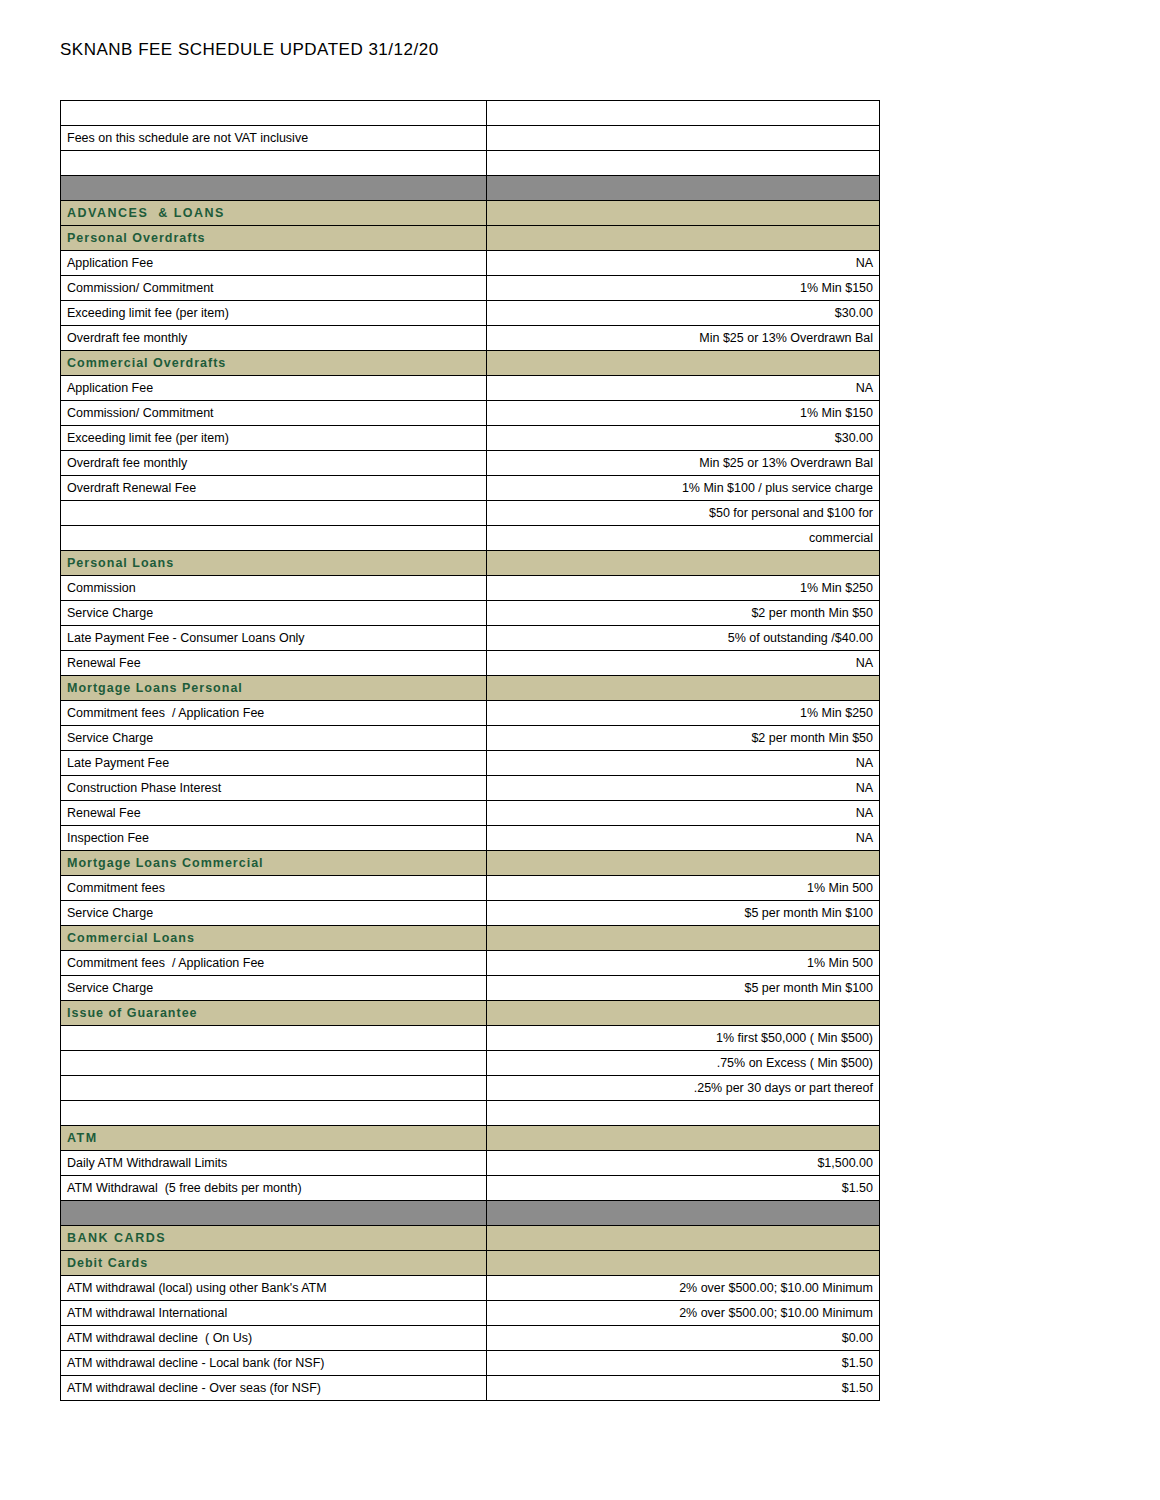SKNANB FEE SCHEDULE UPDATED 31/12/20
| Fees on this schedule are not VAT inclusive | |
| ADVANCES & LOANS | |
| Personal Overdrafts | |
| Application Fee | NA |
| Commission/ Commitment | 1% Min $150 |
| Exceeding limit fee (per item) | $30.00 |
| Overdraft fee monthly | Min $25 or 13% Overdrawn Bal |
| Commercial Overdrafts | |
| Application Fee | NA |
| Commission/ Commitment | 1% Min $150 |
| Exceeding limit fee (per item) | $30.00 |
| Overdraft fee monthly | Min $25 or 13% Overdrawn Bal |
| Overdraft Renewal Fee | 1% Min $100 / plus service charge |
| | $50 for personal and $100 for |
| | commercial |
| Personal Loans | |
| Commission | 1% Min $250 |
| Service Charge | $2 per month Min $50 |
| Late Payment Fee - Consumer Loans Only | 5% of outstanding /$40.00 |
| Renewal Fee | NA |
| Mortgage Loans Personal | |
| Commitment fees / Application Fee | 1% Min $250 |
| Service Charge | $2 per month Min $50 |
| Late Payment Fee | NA |
| Construction Phase Interest | NA |
| Renewal Fee | NA |
| Inspection Fee | NA |
| Mortgage Loans Commercial | |
| Commitment fees | 1% Min 500 |
| Service Charge | $5 per month Min $100 |
| Commercial Loans | |
| Commitment fees / Application Fee | 1% Min 500 |
| Service Charge | $5 per month Min $100 |
| Issue of Guarantee | |
| | 1% first $50,000 ( Min $500) |
| | .75% on Excess ( Min $500) |
| | .25% per 30 days or part thereof |
| ATM | |
| Daily ATM Withdrawall Limits | $1,500.00 |
| ATM Withdrawal (5 free debits per month) | $1.50 |
| BANK CARDS | |
| Debit Cards | |
| ATM withdrawal (local) using other Bank's ATM | 2% over $500.00; $10.00 Minimum |
| ATM withdrawal International | 2% over $500.00; $10.00 Minimum |
| ATM withdrawal decline ( On Us) | $0.00 |
| ATM withdrawal decline - Local bank (for NSF) | $1.50 |
| ATM withdrawal decline - Over seas (for NSF) | $1.50 |